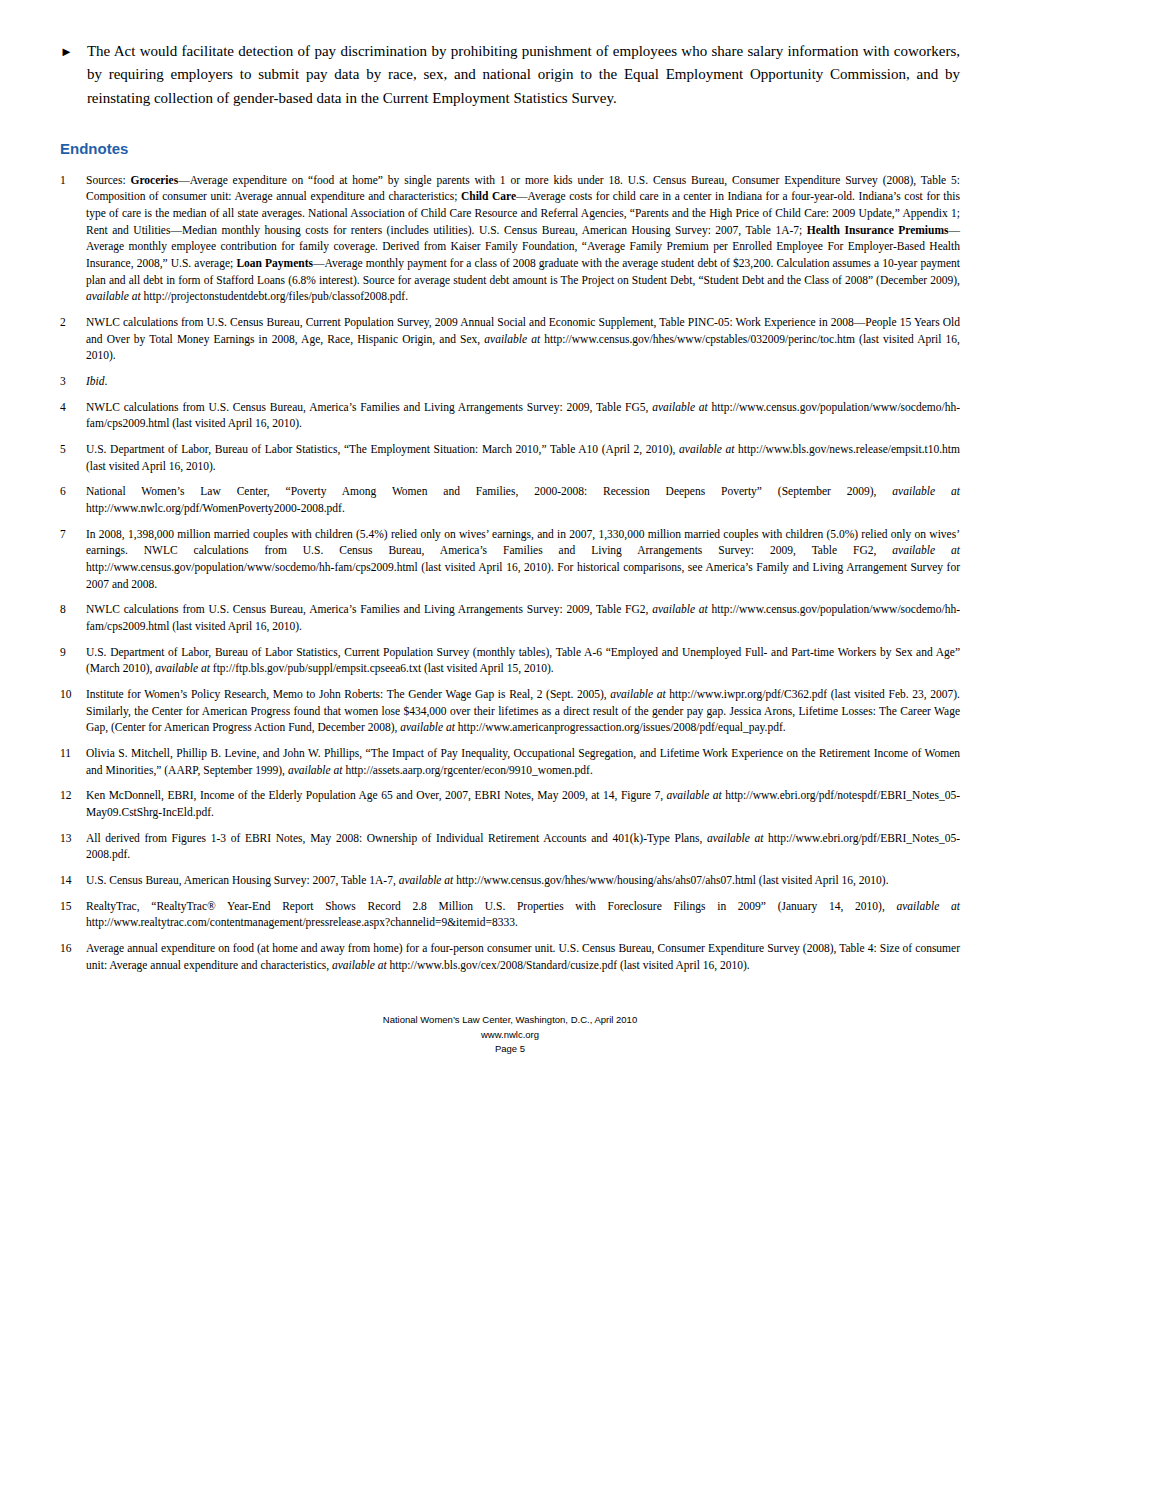►
The Act would facilitate detection of pay discrimination by prohibiting punishment of employees who share salary information with coworkers, by requiring employers to submit pay data by race, sex, and national origin to the Equal Employment Opportunity Commission, and by reinstating collection of gender-based data in the Current Employment Statistics Survey.
Endnotes
1 Sources: Groceries—Average expenditure on “food at home” by single parents with 1 or more kids under 18. U.S. Census Bureau, Consumer Expenditure Survey (2008), Table 5: Composition of consumer unit: Average annual expenditure and characteristics; Child Care—Average costs for child care in a center in Indiana for a four-year-old. Indiana’s cost for this type of care is the median of all state averages. National Association of Child Care Resource and Referral Agencies, “Parents and the High Price of Child Care: 2009 Update,” Appendix 1; Rent and Utilities—Median monthly housing costs for renters (includes utilities). U.S. Census Bureau, American Housing Survey: 2007, Table 1A-7; Health Insurance Premiums—Average monthly employee contribution for family coverage. Derived from Kaiser Family Foundation, “Average Family Premium per Enrolled Employee For Employer-Based Health Insurance, 2008,” U.S. average; Loan Payments—Average monthly payment for a class of 2008 graduate with the average student debt of $23,200. Calculation assumes a 10-year payment plan and all debt in form of Stafford Loans (6.8% interest). Source for average student debt amount is The Project on Student Debt, “Student Debt and the Class of 2008” (December 2009), available at http://projectonstudentdebt.org/files/pub/classof2008.pdf.
2 NWLC calculations from U.S. Census Bureau, Current Population Survey, 2009 Annual Social and Economic Supplement, Table PINC-05: Work Experience in 2008—People 15 Years Old and Over by Total Money Earnings in 2008, Age, Race, Hispanic Origin, and Sex, available at http://www.census.gov/hhes/www/cpstables/032009/perinc/toc.htm (last visited April 16, 2010).
3 Ibid.
4 NWLC calculations from U.S. Census Bureau, America’s Families and Living Arrangements Survey: 2009, Table FG5, available at http://www.census.gov/population/www/socdemo/hh-fam/cps2009.html (last visited April 16, 2010).
5 U.S. Department of Labor, Bureau of Labor Statistics, “The Employment Situation: March 2010,” Table A10 (April 2, 2010), available at http://www.bls.gov/news.release/empsit.t10.htm (last visited April 16, 2010).
6 National Women’s Law Center, “Poverty Among Women and Families, 2000-2008: Recession Deepens Poverty” (September 2009), available at http://www.nwlc.org/pdf/WomenPoverty2000-2008.pdf.
7 In 2008, 1,398,000 million married couples with children (5.4%) relied only on wives’ earnings, and in 2007, 1,330,000 million married couples with children (5.0%) relied only on wives’ earnings. NWLC calculations from U.S. Census Bureau, America’s Families and Living Arrangements Survey: 2009, Table FG2, available at http://www.census.gov/population/www/socdemo/hh-fam/cps2009.html (last visited April 16, 2010). For historical comparisons, see America’s Family and Living Arrangement Survey for 2007 and 2008.
8 NWLC calculations from U.S. Census Bureau, America’s Families and Living Arrangements Survey: 2009, Table FG2, available at http://www.census.gov/population/www/socdemo/hh-fam/cps2009.html (last visited April 16, 2010).
9 U.S. Department of Labor, Bureau of Labor Statistics, Current Population Survey (monthly tables), Table A-6 “Employed and Unemployed Full- and Part-time Workers by Sex and Age” (March 2010), available at ftp://ftp.bls.gov/pub/suppl/empsit.cpseea6.txt (last visited April 15, 2010).
10 Institute for Women’s Policy Research, Memo to John Roberts: The Gender Wage Gap is Real, 2 (Sept. 2005), available at http://www.iwpr.org/pdf/C362.pdf (last visited Feb. 23, 2007). Similarly, the Center for American Progress found that women lose $434,000 over their lifetimes as a direct result of the gender pay gap. Jessica Arons, Lifetime Losses: The Career Wage Gap, (Center for American Progress Action Fund, December 2008), available at http://www.americanprogressaction.org/issues/2008/pdf/equal_pay.pdf.
11 Olivia S. Mitchell, Phillip B. Levine, and John W. Phillips, “The Impact of Pay Inequality, Occupational Segregation, and Lifetime Work Experience on the Retirement Income of Women and Minorities,” (AARP, September 1999), available at http://assets.aarp.org/rgcenter/econ/9910_women.pdf.
12 Ken McDonnell, EBRI, Income of the Elderly Population Age 65 and Over, 2007, EBRI Notes, May 2009, at 14, Figure 7, available at http://www.ebri.org/pdf/notespdf/EBRI_Notes_05-May09.CstShrg-IncEld.pdf.
13 All derived from Figures 1-3 of EBRI Notes, May 2008: Ownership of Individual Retirement Accounts and 401(k)-Type Plans, available at http://www.ebri.org/pdf/EBRI_Notes_05-2008.pdf.
14 U.S. Census Bureau, American Housing Survey: 2007, Table 1A-7, available at http://www.census.gov/hhes/www/housing/ahs/ahs07/ahs07.html (last visited April 16, 2010).
15 RealtyTrac, “RealtyTrac® Year-End Report Shows Record 2.8 Million U.S. Properties with Foreclosure Filings in 2009” (January 14, 2010), available at http://www.realtytrac.com/contentmanagement/pressrelease.aspx?channelid=9&itemid=8333.
16 Average annual expenditure on food (at home and away from home) for a four-person consumer unit. U.S. Census Bureau, Consumer Expenditure Survey (2008), Table 4: Size of consumer unit: Average annual expenditure and characteristics, available at http://www.bls.gov/cex/2008/Standard/cusize.pdf (last visited April 16, 2010).
National Women’s Law Center, Washington, D.C., April 2010
www.nwlc.org
Page 5